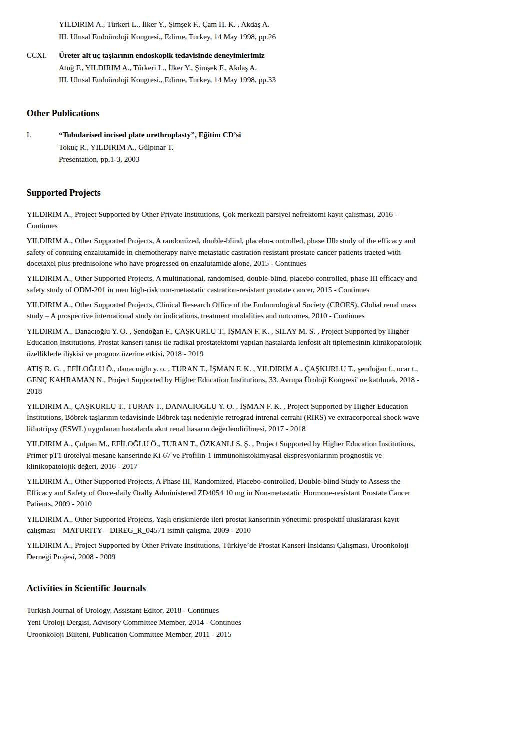YILDIRIM A., Türkeri L., İlker Y., Şimşek F., Çam H. K. , Akdaş A.
III. Ulusal Endoüroloji Kongresi,, Edirne, Turkey, 14 May 1998, pp.26
CCXI.
Üreter alt uç taşlarının endoskopik tedavisinde deneyimlerimiz
Atuğ F., YILDIRIM A., Türkeri L., İlker Y., Şimşek F., Akdaş A.
III. Ulusal Endoüroloji Kongresi,, Edirne, Turkey, 14 May 1998, pp.33
Other Publications
I.
“Tubularised incised plate urethroplasty”, Eğitim CD’si
Tokuç R., YILDIRIM A., Gülpınar T.
Presentation, pp.1-3, 2003
Supported Projects
YILDIRIM A., Project Supported by Other Private Institutions, Çok merkezli parsiyel nefrektomi kayıt çalışması, 2016 - Continues
YILDIRIM A., Other Supported Projects, A randomized, double-blind, placebo-controlled, phase IIIb study of the efficacy and safety of contuing enzalutamide in chemotherapy naive metastatic castration resistant prostate cancer patients traeted with docetaxel plus prednisolone who have progressed on enzalutamide alone, 2015 - Continues
YILDIRIM A., Other Supported Projects, A multinational, randomised, double-blind, placebo controlled, phase III efficacy and safety study of ODM-201 in men high-risk non-metastatic castration-resistant prostate cancer, 2015 - Continues
YILDIRIM A., Other Supported Projects, Clinical Research Office of the Endourological Society (CROES), Global renal mass study – A prospective international study on indications, treatment modalities and outcomes, 2010 - Continues
YILDIRIM A., Danacıoğlu Y. O. , Şendoğan F., ÇAŞKURLU T., İŞMAN F. K. , SILAY M. S. , Project Supported by Higher Education Institutions, Prostat kanseri tanısı ile radikal prostatektomi yapılan hastalarda lenfosit alt tiplemesinin klinikopatolojik özelliklerle ilişkisi ve prognoz üzerine etkisi, 2018 - 2019
ATIŞ R. G. , EFİLOĞLU Ö., danacıoğlu y. o. , TURAN T., İŞMAN F. K. , YILDIRIM A., ÇAŞKURLU T., şendoğan f., ucar t., GENÇ KAHRAMAN N., Project Supported by Higher Education Institutions, 33. Avrupa Üroloji Kongresi' ne katılmak, 2018 - 2018
YILDIRIM A., ÇAŞKURLU T., TURAN T., DANACIOGLU Y. O. , İŞMAN F. K. , Project Supported by Higher Education Institutions, Böbrek taşlarının tedavisinde Böbrek taşı nedeniyle retrograd intrenal cerrahi (RIRS) ve extracorporeal shock wave lithotripsy (ESWL) uygulanan hastalarda akut renal hasarın değerlendirilmesi, 2017 - 2018
YILDIRIM A., Çulpan M., EFİLOĞLU Ö., TURAN T., ÖZKANLI S. Ş. , Project Supported by Higher Education Institutions, Primer pT1 ürotelyal mesane kanserinde Ki-67 ve Profilin-1 immünohistokimyasal ekspresyonlarının prognostik ve klinikopatolojik değeri, 2016 - 2017
YILDIRIM A., Other Supported Projects, A Phase III, Randomized, Placebo-controlled, Double-blind Study to Assess the Efficacy and Safety of Once-daily Orally Administered ZD4054 10 mg in Non-metastatic Hormone-resistant Prostate Cancer Patients, 2009 - 2010
YILDIRIM A., Other Supported Projects, Yaşlı erişkinlerde ileri prostat kanserinin yönetimi: prospektif uluslararası kayıt çalışması – MATURITY – DIREG_R_04571 isimli çalışma, 2009 - 2010
YILDIRIM A., Project Supported by Other Private Institutions, Türkiye’de Prostat Kanseri İnsidansı Çalışması, Üroonkoloji Derneği Projesi, 2008 - 2009
Activities in Scientific Journals
Turkish Journal of Urology, Assistant Editor, 2018 - Continues
Yeni Üroloji Dergisi, Advisory Committee Member, 2014 - Continues
Üroonkoloji Bülteni, Publication Committee Member, 2011 - 2015